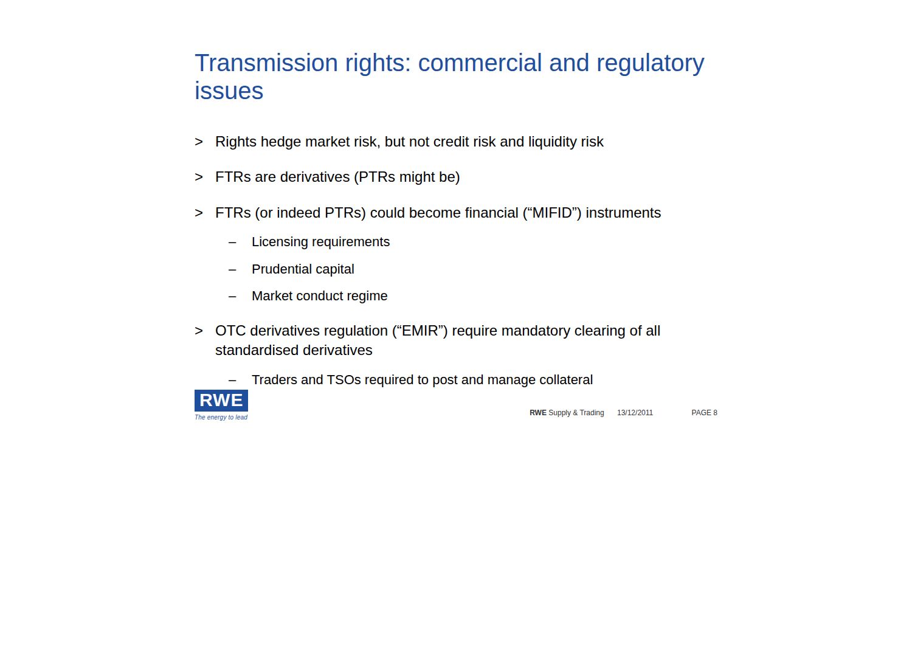Transmission rights: commercial and regulatory issues
Rights hedge market risk, but not credit risk and liquidity risk
FTRs are derivatives (PTRs might be)
FTRs (or indeed PTRs) could become financial (“MIFID”) instruments
Licensing requirements
Prudential capital
Market conduct regime
OTC derivatives regulation (“EMIR”) require mandatory clearing of all standardised derivatives
Traders and TSOs required to post and manage collateral
RWE The energy to lead
RWE Supply & Trading 13/12/2011 PAGE 8